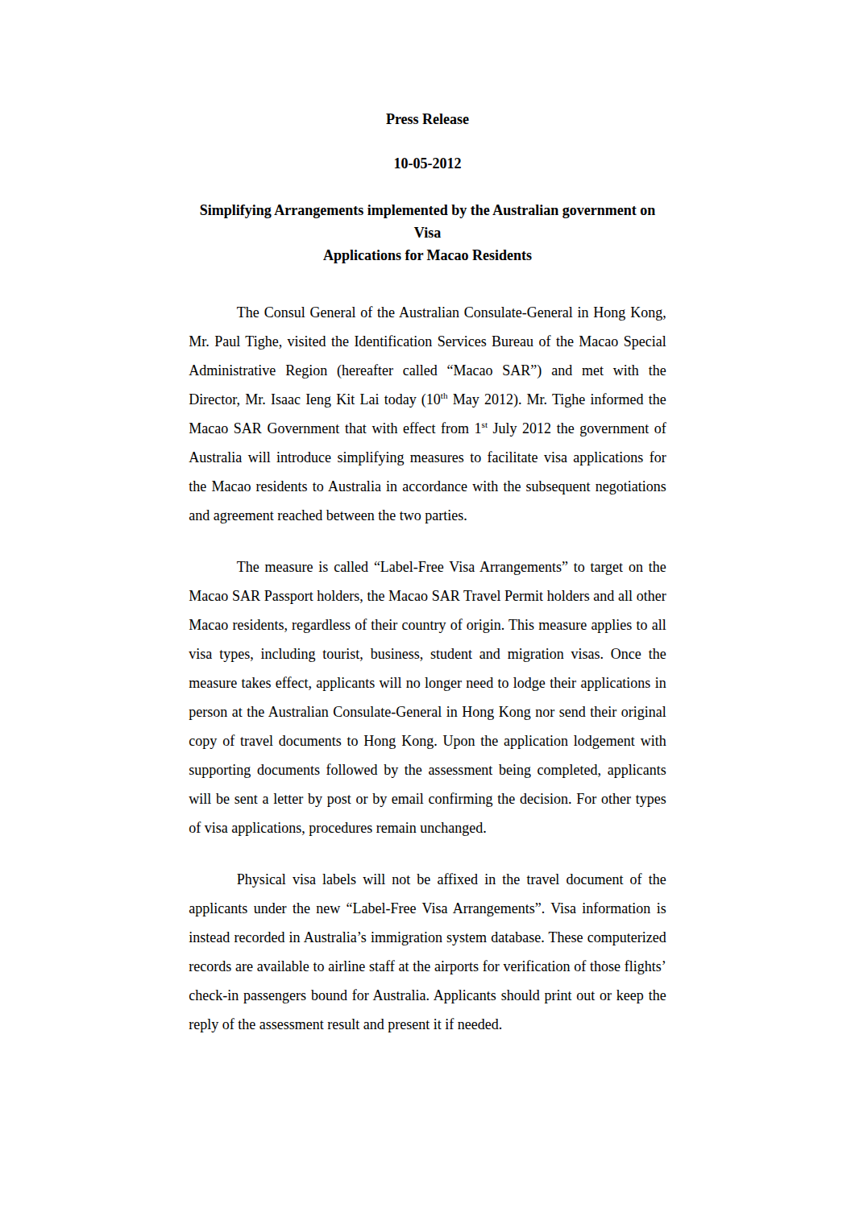Press Release
10-05-2012
Simplifying Arrangements implemented by the Australian government on Visa
Applications for Macao Residents
The Consul General of the Australian Consulate-General in Hong Kong, Mr. Paul Tighe, visited the Identification Services Bureau of the Macao Special Administrative Region (hereafter called “Macao SAR”) and met with the Director, Mr. Isaac Ieng Kit Lai today (10th May 2012). Mr. Tighe informed the Macao SAR Government that with effect from 1st July 2012 the government of Australia will introduce simplifying measures to facilitate visa applications for the Macao residents to Australia in accordance with the subsequent negotiations and agreement reached between the two parties.
The measure is called “Label-Free Visa Arrangements” to target on the Macao SAR Passport holders, the Macao SAR Travel Permit holders and all other Macao residents, regardless of their country of origin. This measure applies to all visa types, including tourist, business, student and migration visas. Once the measure takes effect, applicants will no longer need to lodge their applications in person at the Australian Consulate-General in Hong Kong nor send their original copy of travel documents to Hong Kong. Upon the application lodgement with supporting documents followed by the assessment being completed, applicants will be sent a letter by post or by email confirming the decision. For other types of visa applications, procedures remain unchanged.
Physical visa labels will not be affixed in the travel document of the applicants under the new “Label-Free Visa Arrangements”. Visa information is instead recorded in Australia’s immigration system database. These computerized records are available to airline staff at the airports for verification of those flights’ check-in passengers bound for Australia. Applicants should print out or keep the reply of the assessment result and present it if needed.